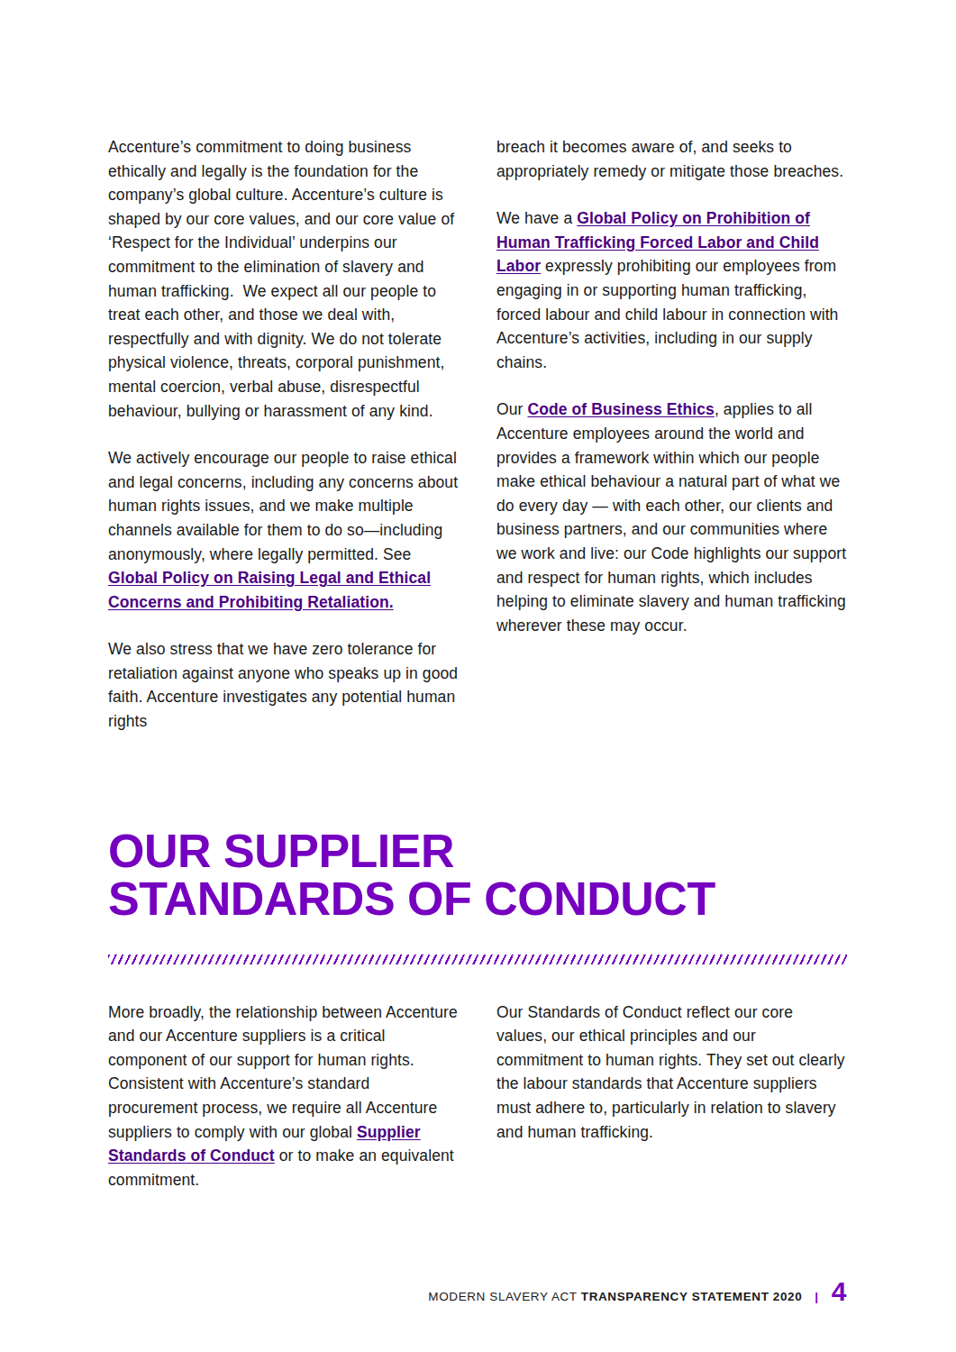Accenture’s commitment to doing business ethically and legally is the foundation for the company’s global culture. Accenture’s culture is shaped by our core values, and our core value of ‘Respect for the Individual’ underpins our commitment to the elimination of slavery and human trafficking. We expect all our people to treat each other, and those we deal with, respectfully and with dignity. We do not tolerate physical violence, threats, corporal punishment, mental coercion, verbal abuse, disrespectful behaviour, bullying or harassment of any kind.
We actively encourage our people to raise ethical and legal concerns, including any concerns about human rights issues, and we make multiple channels available for them to do so—including anonymously, where legally permitted. See Global Policy on Raising Legal and Ethical Concerns and Prohibiting Retaliation.
We also stress that we have zero tolerance for retaliation against anyone who speaks up in good faith. Accenture investigates any potential human rights
breach it becomes aware of, and seeks to appropriately remedy or mitigate those breaches.
We have a Global Policy on Prohibition of Human Trafficking Forced Labor and Child Labor expressly prohibiting our employees from engaging in or supporting human trafficking, forced labour and child labour in connection with Accenture’s activities, including in our supply chains.
Our Code of Business Ethics, applies to all Accenture employees around the world and provides a framework within which our people make ethical behaviour a natural part of what we do every day — with each other, our clients and business partners, and our communities where we work and live: our Code highlights our support and respect for human rights, which includes helping to eliminate slavery and human trafficking wherever these may occur.
Our Supplier
Standards of Conduct
More broadly, the relationship between Accenture and our Accenture suppliers is a critical component of our support for human rights. Consistent with Accenture’s standard procurement process, we require all Accenture suppliers to comply with our global Supplier Standards of Conduct or to make an equivalent commitment.
Our Standards of Conduct reflect our core values, our ethical principles and our commitment to human rights. They set out clearly the labour standards that Accenture suppliers must adhere to, particularly in relation to slavery and human trafficking.
Modern Slavery Act Transparency Statement 2020 | 4